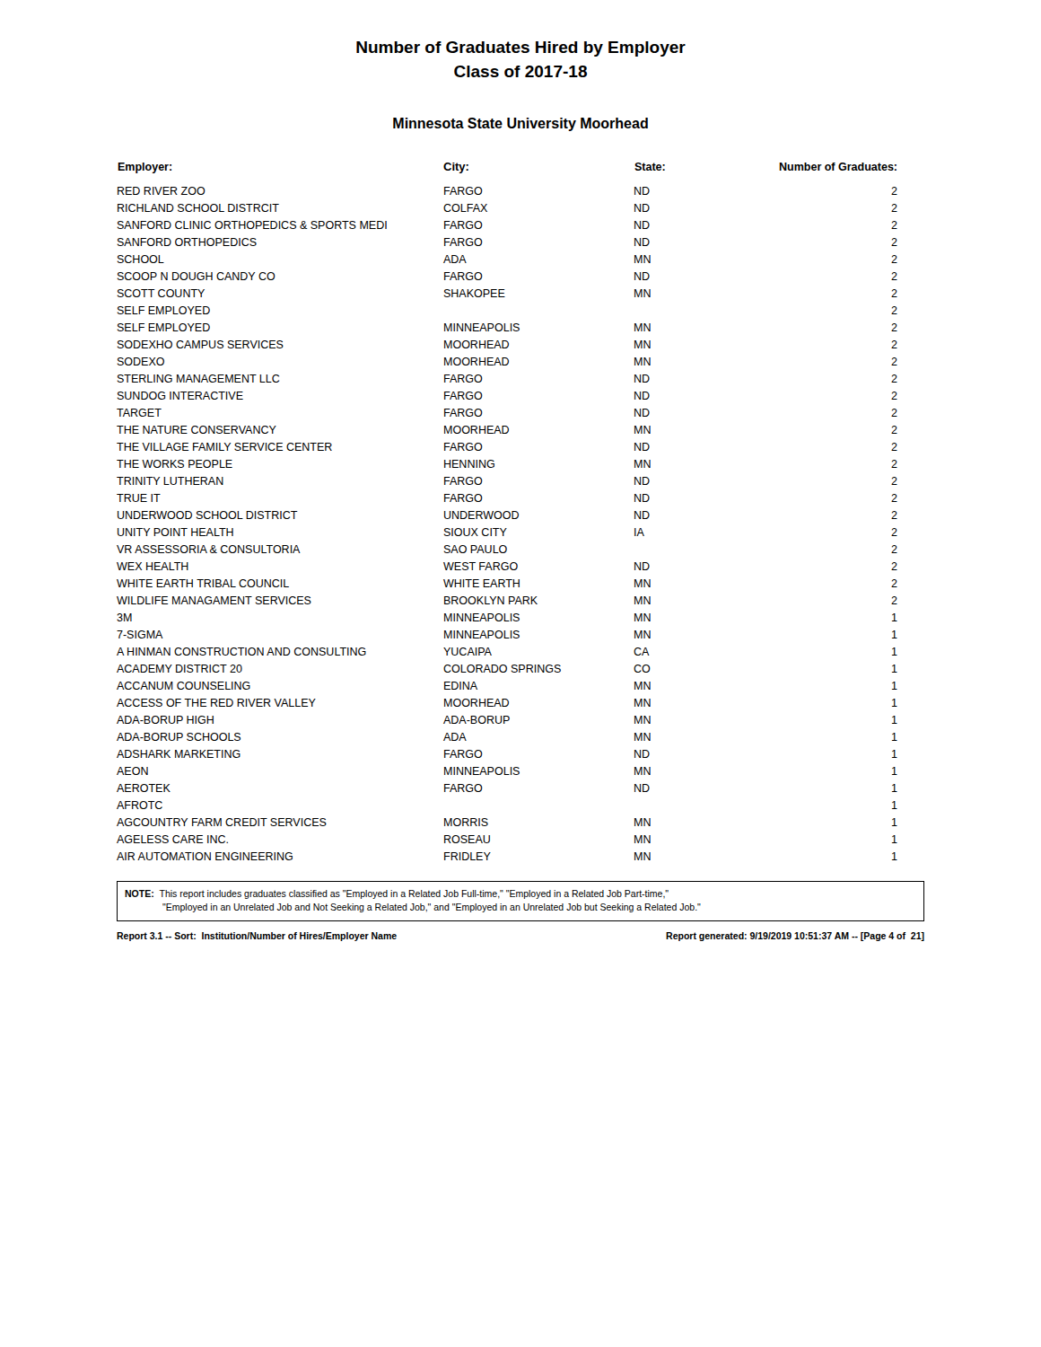Number of Graduates Hired by Employer
Class of 2017-18
Minnesota State University Moorhead
| Employer: | City: | State: | Number of Graduates: |
| --- | --- | --- | --- |
| RED RIVER ZOO | FARGO | ND | 2 |
| RICHLAND SCHOOL DISTRCIT | COLFAX | ND | 2 |
| SANFORD CLINIC ORTHOPEDICS & SPORTS MEDI | FARGO | ND | 2 |
| SANFORD ORTHOPEDICS | FARGO | ND | 2 |
| SCHOOL | ADA | MN | 2 |
| SCOOP N DOUGH CANDY CO | FARGO | ND | 2 |
| SCOTT COUNTY | SHAKOPEE | MN | 2 |
| SELF EMPLOYED | | | 2 |
| SELF EMPLOYED | MINNEAPOLIS | MN | 2 |
| SODEXHO CAMPUS SERVICES | MOORHEAD | MN | 2 |
| SODEXO | MOORHEAD | MN | 2 |
| STERLING MANAGEMENT LLC | FARGO | ND | 2 |
| SUNDOG INTERACTIVE | FARGO | ND | 2 |
| TARGET | FARGO | ND | 2 |
| THE NATURE CONSERVANCY | MOORHEAD | MN | 2 |
| THE VILLAGE FAMILY SERVICE CENTER | FARGO | ND | 2 |
| THE WORKS PEOPLE | HENNING | MN | 2 |
| TRINITY LUTHERAN | FARGO | ND | 2 |
| TRUE IT | FARGO | ND | 2 |
| UNDERWOOD SCHOOL DISTRICT | UNDERWOOD | ND | 2 |
| UNITY POINT HEALTH | SIOUX CITY | IA | 2 |
| VR ASSESSORIA & CONSULTORIA | SAO PAULO | | 2 |
| WEX HEALTH | WEST FARGO | ND | 2 |
| WHITE EARTH TRIBAL COUNCIL | WHITE EARTH | MN | 2 |
| WILDLIFE MANAGAMENT SERVICES | BROOKLYN PARK | MN | 2 |
| 3M | MINNEAPOLIS | MN | 1 |
| 7-SIGMA | MINNEAPOLIS | MN | 1 |
| A HINMAN CONSTRUCTION AND CONSULTING | YUCAIPA | CA | 1 |
| ACADEMY DISTRICT 20 | COLORADO SPRINGS | CO | 1 |
| ACCANUM COUNSELING | EDINA | MN | 1 |
| ACCESS OF THE RED RIVER VALLEY | MOORHEAD | MN | 1 |
| ADA-BORUP HIGH | ADA-BORUP | MN | 1 |
| ADA-BORUP SCHOOLS | ADA | MN | 1 |
| ADSHARK MARKETING | FARGO | ND | 1 |
| AEON | MINNEAPOLIS | MN | 1 |
| AEROTEK | FARGO | ND | 1 |
| AFROTC | | | 1 |
| AGCOUNTRY FARM CREDIT SERVICES | MORRIS | MN | 1 |
| AGELESS CARE INC. | ROSEAU | MN | 1 |
| AIR AUTOMATION ENGINEERING | FRIDLEY | MN | 1 |
NOTE: This report includes graduates classified as "Employed in a Related Job Full-time," "Employed in a Related Job Part-time," "Employed in an Unrelated Job and Not Seeking a Related Job," and "Employed in an Unrelated Job but Seeking a Related Job."
Report 3.1 -- Sort: Institution/Number of Hires/Employer Name Report generated: 9/19/2019 10:51:37 AM -- [Page 4 of 21]